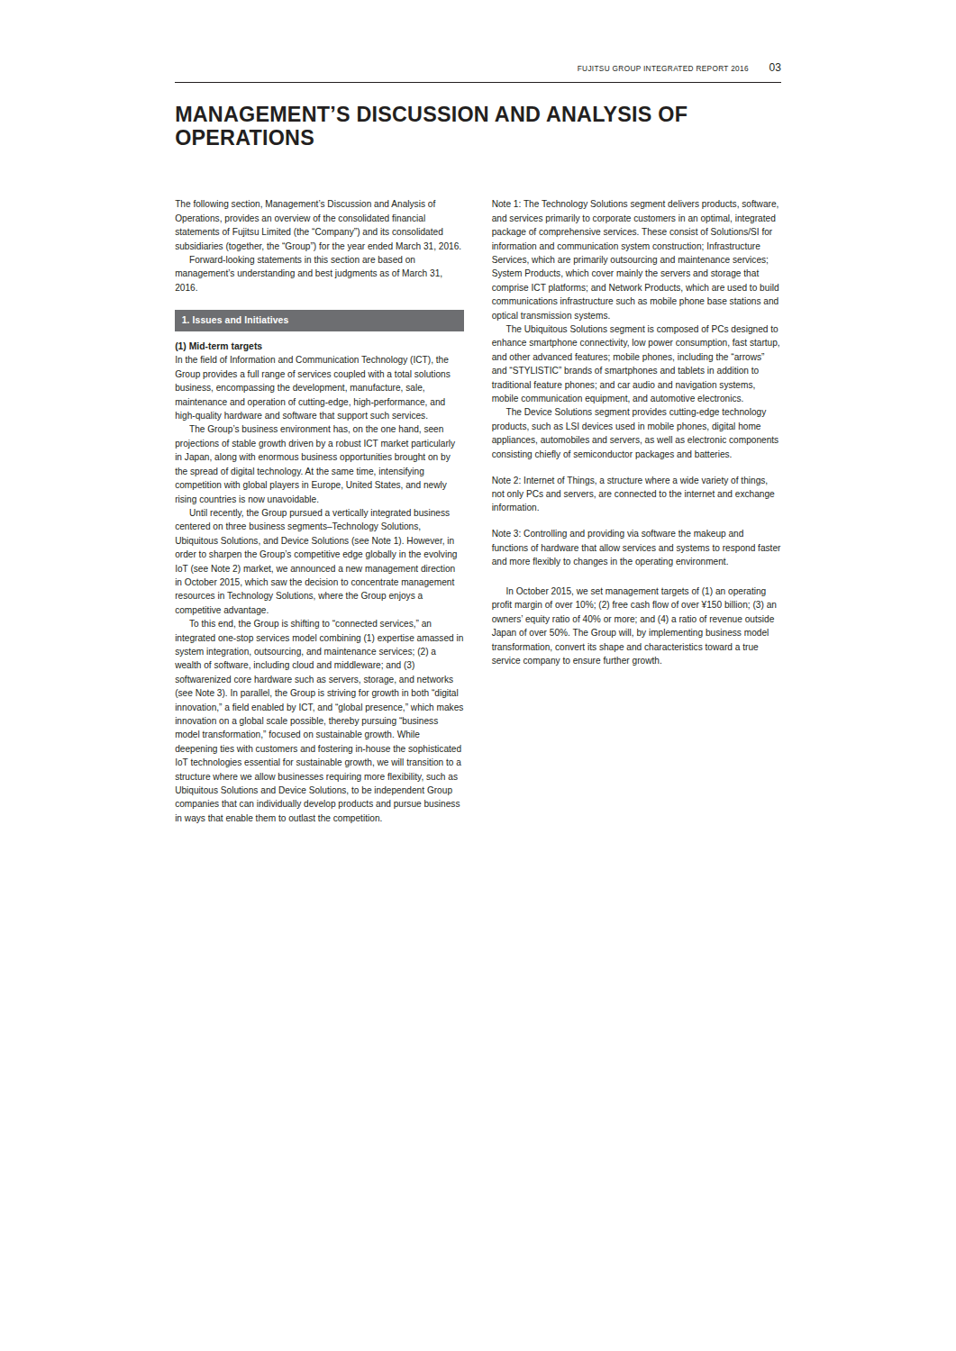FUJITSU GROUP INTEGRATED REPORT 2016 03
MANAGEMENT’S DISCUSSION AND ANALYSIS OF OPERATIONS
The following section, Management’s Discussion and Analysis of Operations, provides an overview of the consolidated financial statements of Fujitsu Limited (the “Company”) and its consolidated subsidiaries (together, the “Group”) for the year ended March 31, 2016.
Forward-looking statements in this section are based on management’s understanding and best judgments as of March 31, 2016.
1. Issues and Initiatives
(1) Mid-term targets
In the field of Information and Communication Technology (ICT), the Group provides a full range of services coupled with a total solutions business, encompassing the development, manufacture, sale, maintenance and operation of cutting-edge, high-performance, and high-quality hardware and software that support such services.
The Group’s business environment has, on the one hand, seen projections of stable growth driven by a robust ICT market particularly in Japan, along with enormous business opportunities brought on by the spread of digital technology. At the same time, intensifying competition with global players in Europe, United States, and newly rising countries is now unavoidable.
Until recently, the Group pursued a vertically integrated business centered on three business segments–Technology Solutions, Ubiquitous Solutions, and Device Solutions (see Note 1). However, in order to sharpen the Group’s competitive edge globally in the evolving IoT (see Note 2) market, we announced a new management direction in October 2015, which saw the decision to concentrate management resources in Technology Solutions, where the Group enjoys a competitive advantage.
To this end, the Group is shifting to “connected services,” an integrated one-stop services model combining (1) expertise amassed in system integration, outsourcing, and maintenance services; (2) a wealth of software, including cloud and middleware; and (3) softwarenized core hardware such as servers, storage, and networks (see Note 3). In parallel, the Group is striving for growth in both “digital innovation,” a field enabled by ICT, and “global presence,” which makes innovation on a global scale possible, thereby pursuing “business model transformation,” focused on sustainable growth. While deepening ties with customers and fostering in-house the sophisticated IoT technologies essential for sustainable growth, we will transition to a structure where we allow businesses requiring more flexibility, such as Ubiquitous Solutions and Device Solutions, to be independent Group companies that can individually develop products and pursue business in ways that enable them to outlast the competition.
Note 1: The Technology Solutions segment delivers products, software, and services primarily to corporate customers in an optimal, integrated package of comprehensive services. These consist of Solutions/SI for information and communication system construction; Infrastructure Services, which are primarily outsourcing and maintenance services; System Products, which cover mainly the servers and storage that comprise ICT platforms; and Network Products, which are used to build communications infrastructure such as mobile phone base stations and optical transmission systems.
The Ubiquitous Solutions segment is composed of PCs designed to enhance smartphone connectivity, low power consumption, fast startup, and other advanced features; mobile phones, including the “arrows” and “STYLISTIC” brands of smartphones and tablets in addition to traditional feature phones; and car audio and navigation systems, mobile communication equipment, and automotive electronics.
The Device Solutions segment provides cutting-edge technology products, such as LSI devices used in mobile phones, digital home appliances, automobiles and servers, as well as electronic components consisting chiefly of semiconductor packages and batteries.
Note 2: Internet of Things, a structure where a wide variety of things, not only PCs and servers, are connected to the internet and exchange information.
Note 3: Controlling and providing via software the makeup and functions of hardware that allow services and systems to respond faster and more flexibly to changes in the operating environment.
In October 2015, we set management targets of (1) an operating profit margin of over 10%; (2) free cash flow of over ¥150 billion; (3) an owners’ equity ratio of 40% or more; and (4) a ratio of revenue outside Japan of over 50%. The Group will, by implementing business model transformation, convert its shape and characteristics toward a true service company to ensure further growth.